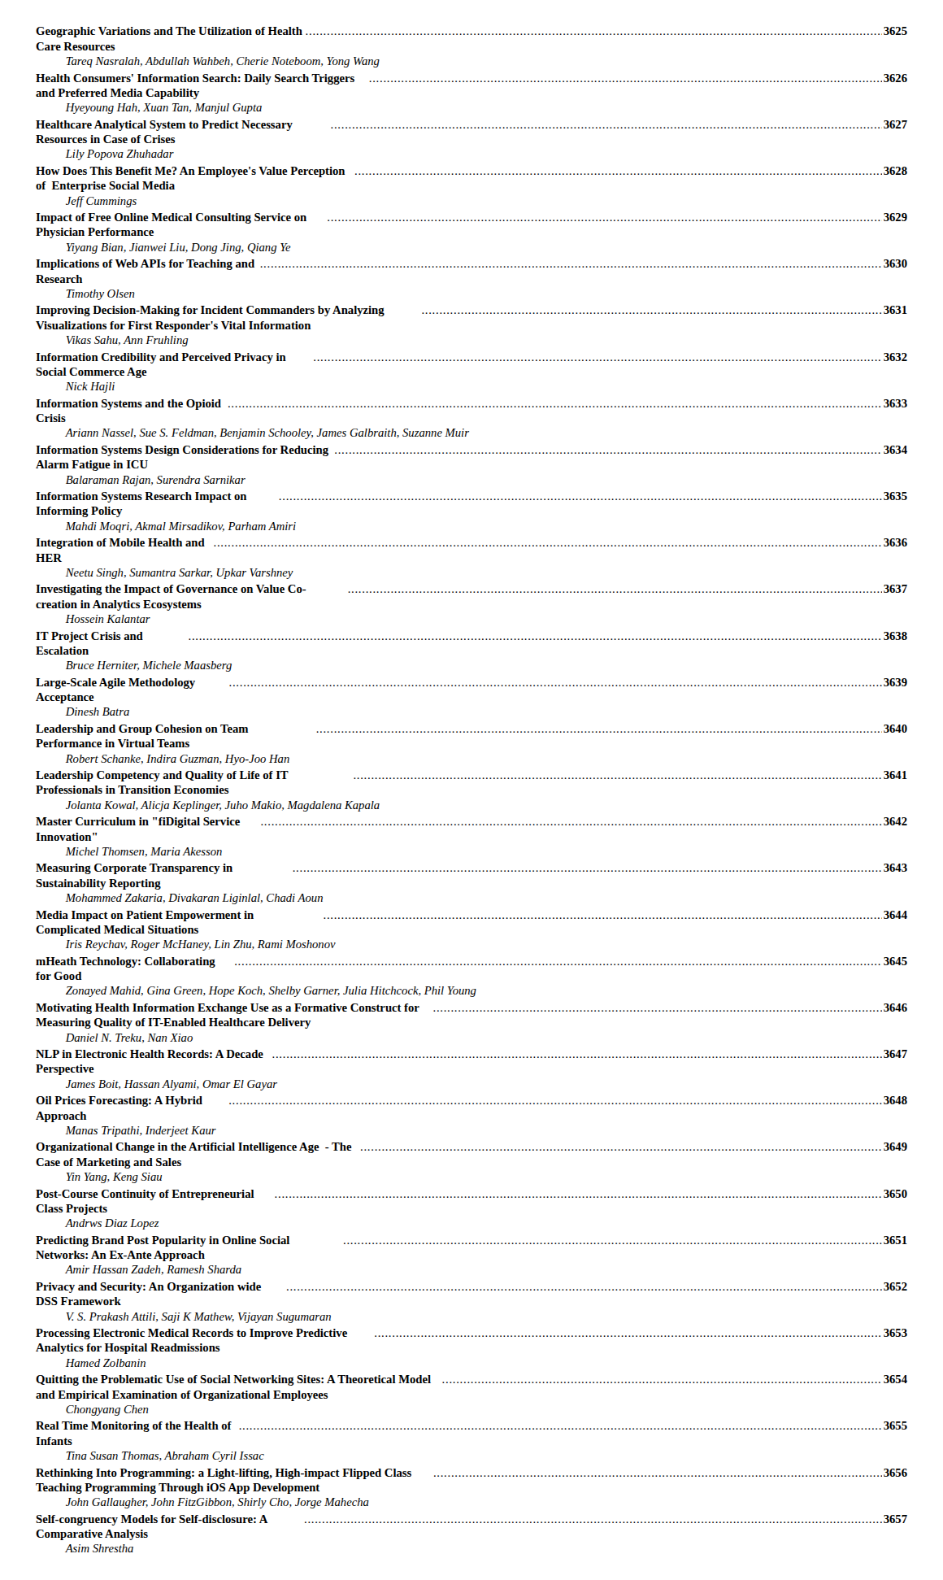Geographic Variations and The Utilization of Health Care Resources .................................................................................................................................................................................................................. 3625
Tareq Nasralah, Abdullah Wahbeh, Cherie Noteboom, Yong Wang
Health Consumers' Information Search: Daily Search Triggers and Preferred Media Capability .................................................................................................................................................................................................................. 3626
Hyeyoung Hah, Xuan Tan, Manjul Gupta
Healthcare Analytical System to Predict Necessary Resources in Case of Crises .................................................................................................................................................................................................................. 3627
Lily Popova Zhuhadar
How Does This Benefit Me? An Employee's Value Perception of Enterprise Social Media .................................................................................................................................................................................................................. 3628
Jeff Cummings
Impact of Free Online Medical Consulting Service on Physician Performance .................................................................................................................................................................................................................. 3629
Yiyang Bian, Jianwei Liu, Dong Jing, Qiang Ye
Implications of Web APIs for Teaching and Research .................................................................................................................................................................................................................. 3630
Timothy Olsen
Improving Decision-Making for Incident Commanders by Analyzing Visualizations for First Responder's Vital Information .................................................................................................................................................................................................................. 3631
Vikas Sahu, Ann Fruhling
Information Credibility and Perceived Privacy in Social Commerce Age .................................................................................................................................................................................................................. 3632
Nick Hajli
Information Systems and the Opioid Crisis .................................................................................................................................................................................................................. 3633
Ariann Nassel, Sue S. Feldman, Benjamin Schooley, James Galbraith, Suzanne Muir
Information Systems Design Considerations for Reducing Alarm Fatigue in ICU .................................................................................................................................................................................................................. 3634
Balaraman Rajan, Surendra Sarnikar
Information Systems Research Impact on Informing Policy .................................................................................................................................................................................................................. 3635
Mahdi Moqri, Akmal Mirsadikov, Parham Amiri
Integration of Mobile Health and HER .................................................................................................................................................................................................................. 3636
Neetu Singh, Sumantra Sarkar, Upkar Varshney
Investigating the Impact of Governance on Value Co-creation in Analytics Ecosystems .................................................................................................................................................................................................................. 3637
Hossein Kalantar
IT Project Crisis and Escalation .................................................................................................................................................................................................................. 3638
Bruce Herniter, Michele Maasberg
Large-Scale Agile Methodology Acceptance .................................................................................................................................................................................................................. 3639
Dinesh Batra
Leadership and Group Cohesion on Team Performance in Virtual Teams .................................................................................................................................................................................................................. 3640
Robert Schanke, Indira Guzman, Hyo-Joo Han
Leadership Competency and Quality of Life of IT Professionals in Transition Economies .................................................................................................................................................................................................................. 3641
Jolanta Kowal, Alicja Keplinger, Juho Makio, Magdalena Kapala
Master Curriculum in "fiDigital Service Innovation" .................................................................................................................................................................................................................. 3642
Michel Thomsen, Maria Akesson
Measuring Corporate Transparency in Sustainability Reporting .................................................................................................................................................................................................................. 3643
Mohammed Zakaria, Divakaran Liginlal, Chadi Aoun
Media Impact on Patient Empowerment in Complicated Medical Situations .................................................................................................................................................................................................................. 3644
Iris Reychav, Roger McHaney, Lin Zhu, Rami Moshonov
mHeath Technology: Collaborating for Good .................................................................................................................................................................................................................. 3645
Zonayed Mahid, Gina Green, Hope Koch, Shelby Garner, Julia Hitchcock, Phil Young
Motivating Health Information Exchange Use as a Formative Construct for Measuring Quality of IT-Enabled Healthcare Delivery .................................................................................................................................................................................................................. 3646
Daniel N. Treku, Nan Xiao
NLP in Electronic Health Records: A Decade Perspective .................................................................................................................................................................................................................. 3647
James Boit, Hassan Alyami, Omar El Gayar
Oil Prices Forecasting: A Hybrid Approach .................................................................................................................................................................................................................. 3648
Manas Tripathi, Inderjeet Kaur
Organizational Change in the Artificial Intelligence Age - The Case of Marketing and Sales .................................................................................................................................................................................................................. 3649
Yin Yang, Keng Siau
Post-Course Continuity of Entrepreneurial Class Projects .................................................................................................................................................................................................................. 3650
Andrws Diaz Lopez
Predicting Brand Post Popularity in Online Social Networks: An Ex-Ante Approach .................................................................................................................................................................................................................. 3651
Amir Hassan Zadeh, Ramesh Sharda
Privacy and Security: An Organization wide DSS Framework .................................................................................................................................................................................................................. 3652
V. S. Prakash Attili, Saji K Mathew, Vijayan Sugumaran
Processing Electronic Medical Records to Improve Predictive Analytics for Hospital Readmissions .................................................................................................................................................................................................................. 3653
Hamed Zolbanin
Quitting the Problematic Use of Social Networking Sites: A Theoretical Model and Empirical Examination of Organizational Employees .................................................................................................................................................................................................................. 3654
Chongyang Chen
Real Time Monitoring of the Health of Infants .................................................................................................................................................................................................................. 3655
Tina Susan Thomas, Abraham Cyril Issac
Rethinking Into Programming: a Light-lifting, High-impact Flipped Class Teaching Programming Through iOS App Development .................................................................................................................................................................................................................. 3656
John Gallaugher, John FitzGibbon, Shirly Cho, Jorge Mahecha
Self-congruency Models for Self-disclosure: A Comparative Analysis .................................................................................................................................................................................................................. 3657
Asim Shrestha